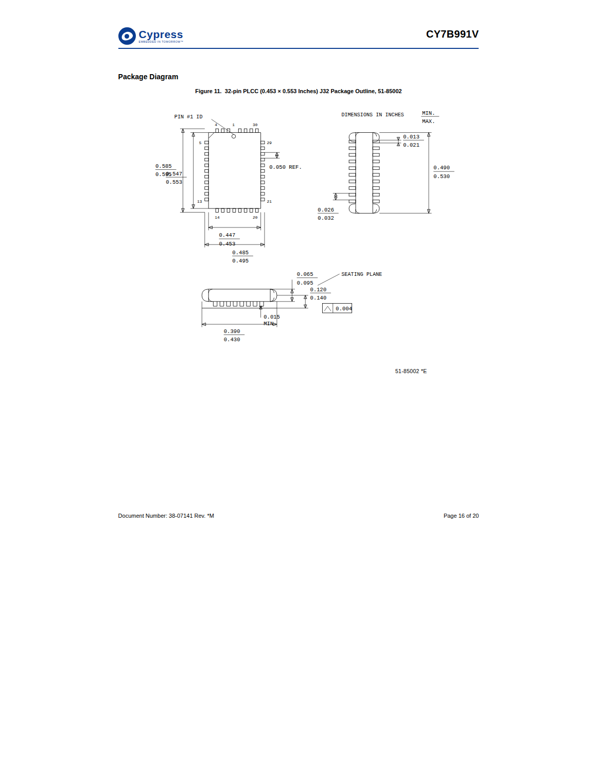Cypress
EMBEDDED IN TOMORROW™
CY7B991V
Package Diagram
Figure 11. 32-pin PLCC (0.453 × 0.553 Inches) J32 Package Outline, 51-85002
PIN #1 ID 4 1 30 5 13 29 21 14 20 0.585 0.595 0.547 0.553 0.050 REF. 0.447 0.453 0.485 0.495 DIMENSIONS IN INCHES MIN. MAX. 0.013 0.021 0.026 0.032 0.490 0.530 0.065 0.095 0.120 0.140 SEATING PLANE 0.004 0.015 MIN. 0.390 0.430
51-85002 *E
Document Number: 38-07141 Rev. *M
Page 16 of 20